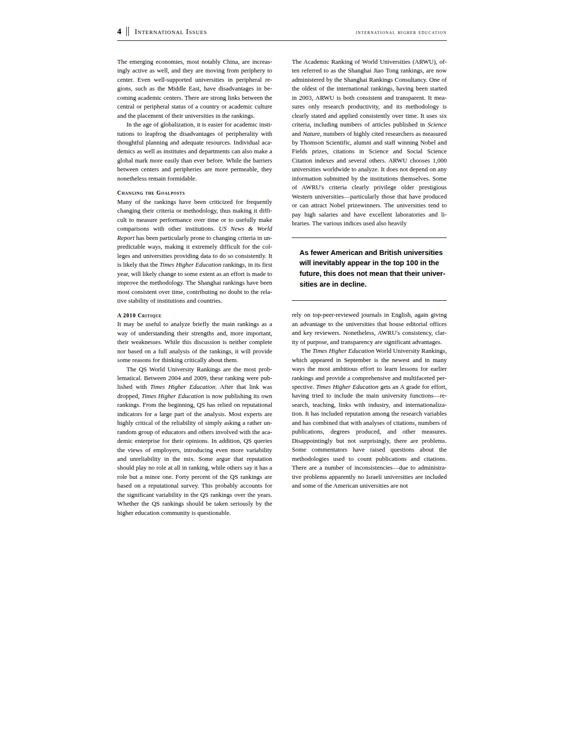4 International Issues international higher education
The emerging economies, most notably China, are increasingly active as well, and they are moving from periphery to center. Even well-supported universities in peripheral regions, such as the Middle East, have disadvantages in becoming academic centers. There are strong links between the central or peripheral status of a country or academic culture and the placement of their universities in the rankings.
In the age of globalization, it is easier for academic institutions to leapfrog the disadvantages of peripherality with thoughtful planning and adequate resources. Individual academics as well as institutes and departments can also make a global mark more easily than ever before. While the barriers between centers and peripheries are more permeable, they nonetheless remain formidable.
Changing the Goalposts
Many of the rankings have been criticized for frequently changing their criteria or methodology, thus making it difficult to measure performance over time or to usefully make comparisons with other institutions. US News & World Report has been particularly prone to changing criteria in unpredictable ways, making it extremely difficult for the colleges and universities providing data to do so consistently. It is likely that the Times Higher Education rankings, in its first year, will likely change to some extent as an effort is made to improve the methodology. The Shanghai rankings have been most consistent over time, contributing no doubt to the relative stability of institutions and countries.
A 2010 Critique
It may be useful to analyze briefly the main rankings as a way of understanding their strengths and, more important, their weaknesses. While this discussion is neither complete nor based on a full analysis of the rankings, it will provide some reasons for thinking critically about them.
The QS World University Rankings are the most problematical. Between 2004 and 2009, these ranking were published with Times Higher Education. After that link was dropped, Times Higher Education is now publishing its own rankings. From the beginning, QS has relied on reputational indicators for a large part of the analysis. Most experts are highly critical of the reliability of simply asking a rather unrandom group of educators and others involved with the academic enterprise for their opinions. In addition, QS queries the views of employers, introducing even more variability and unreliability in the mix. Some argue that reputation should play no role at all in ranking, while others say it has a role but a minor one. Forty percent of the QS rankings are based on a reputational survey. This probably accounts for the significant variability in the QS rankings over the years. Whether the QS rankings should be taken seriously by the higher education community is questionable.
The Academic Ranking of World Universities (ARWU), often referred to as the Shanghai Jiao Tong rankings, are now administered by the Shanghai Rankings Consultancy. One of the oldest of the international rankings, having been started in 2003, ARWU is both consistent and transparent. It measures only research productivity, and its methodology is clearly stated and applied consistently over time. It uses six criteria, including numbers of articles published in Science and Nature, numbers of highly cited researchers as measured by Thomson Scientific, alumni and staff winning Nobel and Fields prizes, citations in Science and Social Science Citation indexes and several others. ARWU chooses 1,000 universities worldwide to analyze. It does not depend on any information submitted by the institutions themselves. Some of AWRU's criteria clearly privilege older prestigious Western universities—particularly those that have produced or can attract Nobel prizewinners. The universities tend to pay high salaries and have excellent laboratories and libraries. The various indices used also heavily
As fewer American and British universities will inevitably appear in the top 100 in the future, this does not mean that their universities are in decline.
rely on top-peer-reviewed journals in English, again giving an advantage to the universities that house editorial offices and key reviewers. Nonetheless, AWRU's consistency, clarity of purpose, and transparency are significant advantages.
The Times Higher Education World University Rankings, which appeared in September is the newest and in many ways the most ambitious effort to learn lessons for earlier rankings and provide a comprehensive and multifaceted perspective. Times Higher Education gets an A grade for effort, having tried to include the main university functions—research, teaching, links with industry, and internationalization. It has included reputation among the research variables and has combined that with analyses of citations, numbers of publications, degrees produced, and other measures. Disappointingly but not surprisingly, there are problems. Some commentators have raised questions about the methodologies used to count publications and citations. There are a number of inconsistencies—due to administrative problems apparently no Israeli universities are included and some of the American universities are not